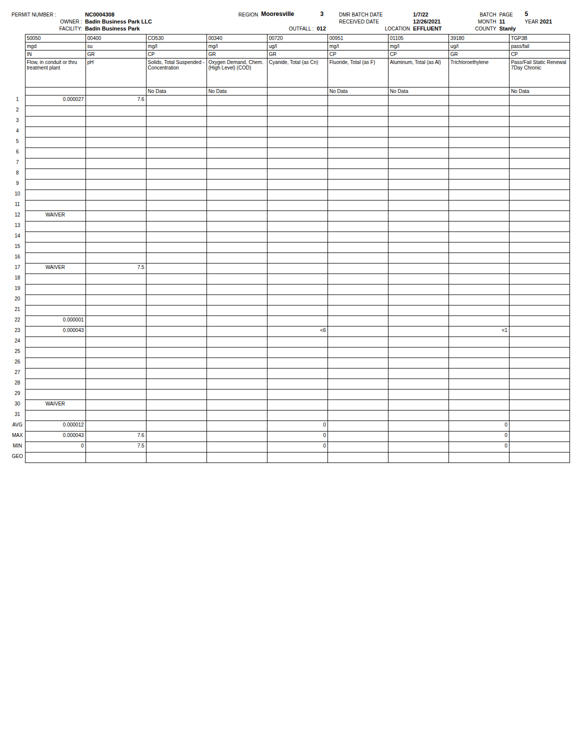| PERMIT NUMBER : | NC0004308 | | REGION | Mooresville | 3 | DMR BATCH DATE | 1/7/22 | BATCH | PAGE | 5 |
| OWNER : | Badin Business Park LLC | | | | | RECEIVED DATE | 12/26/2021 | MONTH | 11 | YEAR 2021 |
| FACILITY: | Badin Business Park | | | OUTFALL : | 012 | LOCATION | EFFLUENT | COUNTY | Stanly |
| | 50050 | 00400 | CO530 | 00340 | 00720 | 00951 | 01105 | 39180 | TGP3B |
| | mgd | su | mg/l | mg/l | ug/l | mg/l | mg/l | ug/l | pass/fail |
| | IN | GR | CP | GR | GR | CP | CP | GR | CP |
| | Flow, in conduit or thru treatment plant | pH | Solids, Total Suspended - Concentration | Oxygen Demand, Chem. (High Level) (COD) | Cyanide, Total (as Cn) | Fluoride, Total (as F) | Aluminum, Total (as Al) | Trichloroethylene | Pass/Fail Static Renewal 7Day Chronic |
| | | | No Data | No Data | | No Data | No Data | | No Data |
| 1 | 0.000027 | 7.6 | | | | | | | |
| 2 | | | | | | | | | |
| 3 | | | | | | | | | |
| 4 | | | | | | | | | |
| 5 | | | | | | | | | |
| 6 | | | | | | | | | |
| 7 | | | | | | | | | |
| 8 | | | | | | | | | |
| 9 | | | | | | | | | |
| 10 | | | | | | | | | |
| 11 | | | | | | | | | |
| 12 | WAIVER | | | | | | | | |
| 13 | | | | | | | | | |
| 14 | | | | | | | | | |
| 15 | | | | | | | | | |
| 16 | | | | | | | | | |
| 17 | WAIVER | 7.5 | | | | | | | |
| 18 | | | | | | | | | |
| 19 | | | | | | | | | |
| 20 | | | | | | | | | |
| 21 | | | | | | | | | |
| 22 | 0.000001 | | | | | | | | |
| 23 | 0.000043 | | | | <6 | | | <1 | |
| 24 | | | | | | | | | |
| 25 | | | | | | | | | |
| 26 | | | | | | | | | |
| 27 | | | | | | | | | |
| 28 | | | | | | | | | |
| 29 | | | | | | | | | |
| 30 | WAIVER | | | | | | | | |
| 31 | | | | | | | | | |
| AVG | 0.000012 | | | | 0 | | | 0 | |
| MAX | 0.000043 | 7.6 | | | 0 | | | 0 | |
| MIN | 0 | 7.5 | | | 0 | | | 0 | |
| GEO | | | | | | | | | |